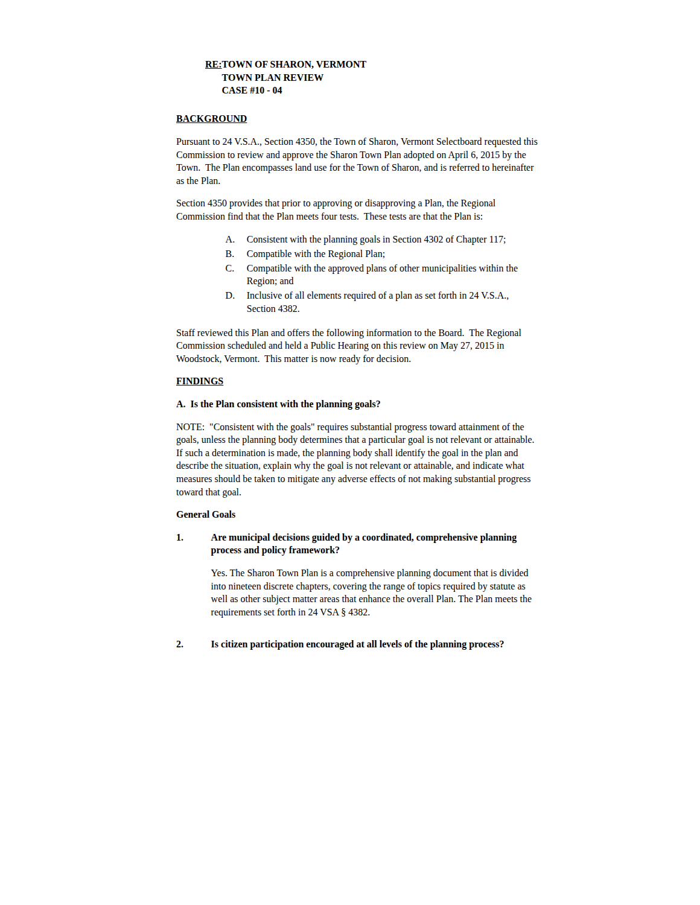| RE: | TOWN OF SHARON, VERMONT |
| | TOWN PLAN REVIEW |
| | CASE #10 - 04 |
BACKGROUND
Pursuant to 24 V.S.A., Section 4350, the Town of Sharon, Vermont Selectboard requested this Commission to review and approve the Sharon Town Plan adopted on April 6, 2015 by the Town. The Plan encompasses land use for the Town of Sharon, and is referred to hereinafter as the Plan.
Section 4350 provides that prior to approving or disapproving a Plan, the Regional Commission find that the Plan meets four tests. These tests are that the Plan is:
| A. | Consistent with the planning goals in Section 4302 of Chapter 117; |
| B. | Compatible with the Regional Plan; |
| C. | Compatible with the approved plans of other municipalities within the Region; and |
| D. | Inclusive of all elements required of a plan as set forth in 24 V.S.A., Section 4382. |
Staff reviewed this Plan and offers the following information to the Board. The Regional Commission scheduled and held a Public Hearing on this review on May 27, 2015 in Woodstock, Vermont. This matter is now ready for decision.
FINDINGS
A. Is the Plan consistent with the planning goals?
NOTE: "Consistent with the goals" requires substantial progress toward attainment of the goals, unless the planning body determines that a particular goal is not relevant or attainable. If such a determination is made, the planning body shall identify the goal in the plan and describe the situation, explain why the goal is not relevant or attainable, and indicate what measures should be taken to mitigate any adverse effects of not making substantial progress toward that goal.
General Goals
| 1. | Are municipal decisions guided by a coordinated, comprehensive planning process and policy framework? |
Yes. The Sharon Town Plan is a comprehensive planning document that is divided into nineteen discrete chapters, covering the range of topics required by statute as well as other subject matter areas that enhance the overall Plan. The Plan meets the requirements set forth in 24 VSA § 4382.
| 2. | Is citizen participation encouraged at all levels of the planning process? |